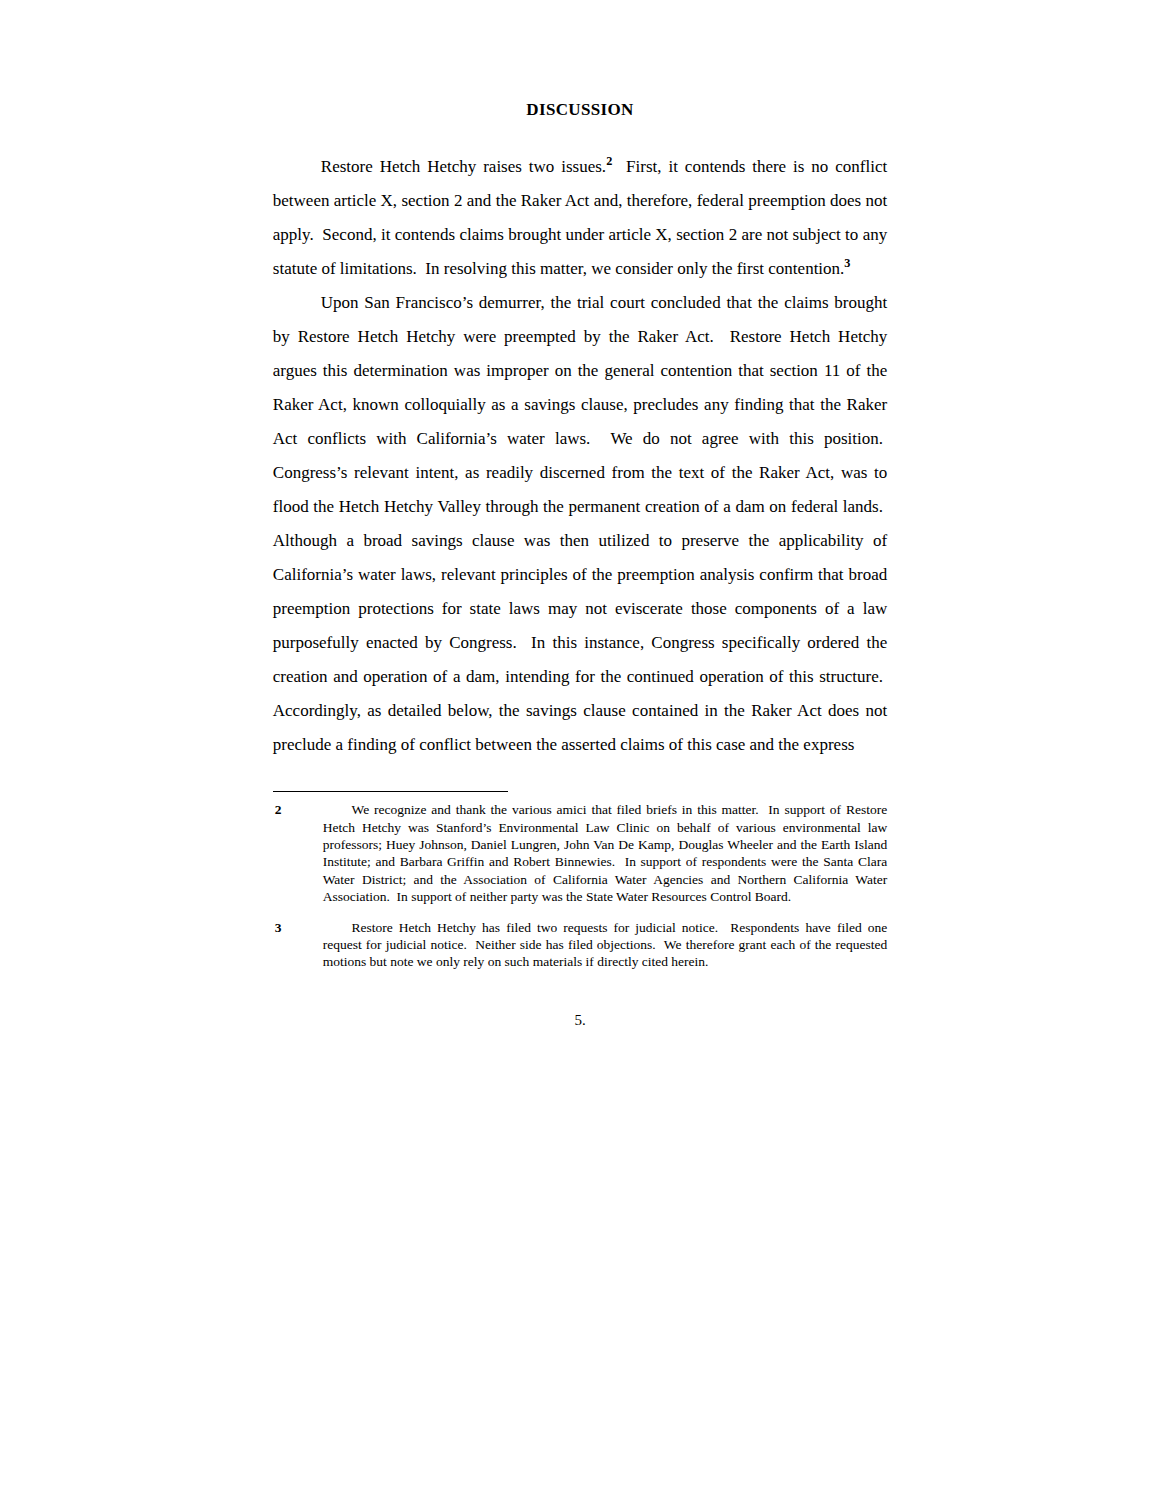DISCUSSION
Restore Hetch Hetchy raises two issues.2 First, it contends there is no conflict between article X, section 2 and the Raker Act and, therefore, federal preemption does not apply. Second, it contends claims brought under article X, section 2 are not subject to any statute of limitations. In resolving this matter, we consider only the first contention.3
Upon San Francisco’s demurrer, the trial court concluded that the claims brought by Restore Hetch Hetchy were preempted by the Raker Act. Restore Hetch Hetchy argues this determination was improper on the general contention that section 11 of the Raker Act, known colloquially as a savings clause, precludes any finding that the Raker Act conflicts with California’s water laws. We do not agree with this position. Congress’s relevant intent, as readily discerned from the text of the Raker Act, was to flood the Hetch Hetchy Valley through the permanent creation of a dam on federal lands. Although a broad savings clause was then utilized to preserve the applicability of California’s water laws, relevant principles of the preemption analysis confirm that broad preemption protections for state laws may not eviscerate those components of a law purposefully enacted by Congress. In this instance, Congress specifically ordered the creation and operation of a dam, intending for the continued operation of this structure. Accordingly, as detailed below, the savings clause contained in the Raker Act does not preclude a finding of conflict between the asserted claims of this case and the express
2
We recognize and thank the various amici that filed briefs in this matter. In support of Restore Hetch Hetchy was Stanford’s Environmental Law Clinic on behalf of various environmental law professors; Huey Johnson, Daniel Lungren, John Van De Kamp, Douglas Wheeler and the Earth Island Institute; and Barbara Griffin and Robert Binnewies. In support of respondents were the Santa Clara Water District; and the Association of California Water Agencies and Northern California Water Association. In support of neither party was the State Water Resources Control Board.
3
Restore Hetch Hetchy has filed two requests for judicial notice. Respondents have filed one request for judicial notice. Neither side has filed objections. We therefore grant each of the requested motions but note we only rely on such materials if directly cited herein.
5.